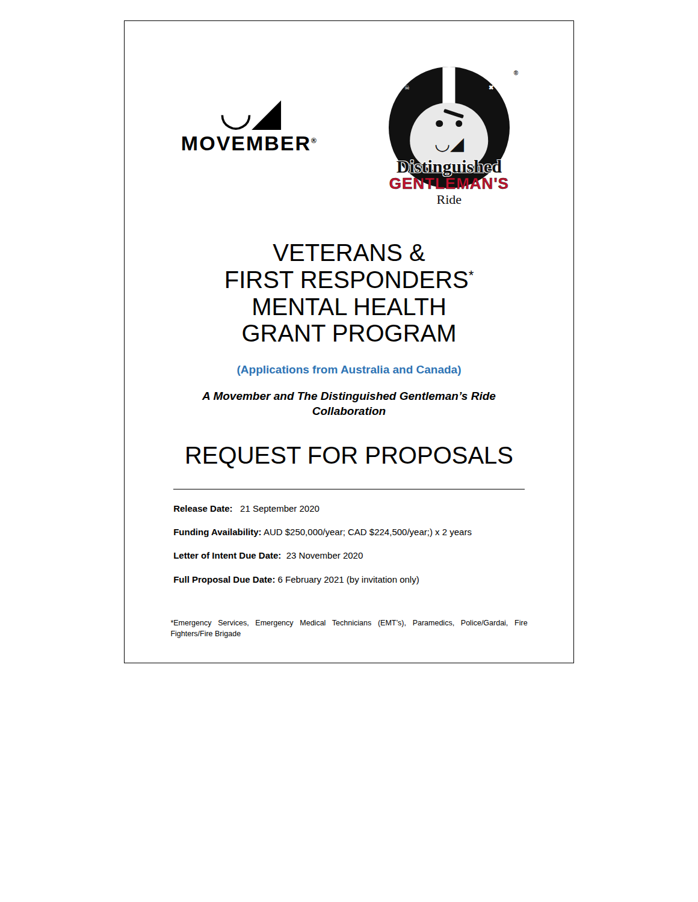◡◢
MOVEMBER®
DGR
☠
✖
◡◢
®
Distinguished
GENTLEMAN'S
Ride
VETERANS &
FIRST RESPONDERS*
MENTAL HEALTH
GRANT PROGRAM
(Applications from Australia and Canada)
A Movember and The Distinguished Gentleman’s Ride
Collaboration
REQUEST FOR PROPOSALS
Release Date: 21 September 2020
Funding Availability: AUD $250,000/year; CAD $224,500/year;) x 2 years
Letter of Intent Due Date: 23 November 2020
Full Proposal Due Date: 6 February 2021 (by invitation only)
*Emergency Services, Emergency Medical Technicians (EMT’s), Paramedics, Police/Gardai, Fire Fighters/Fire Brigade